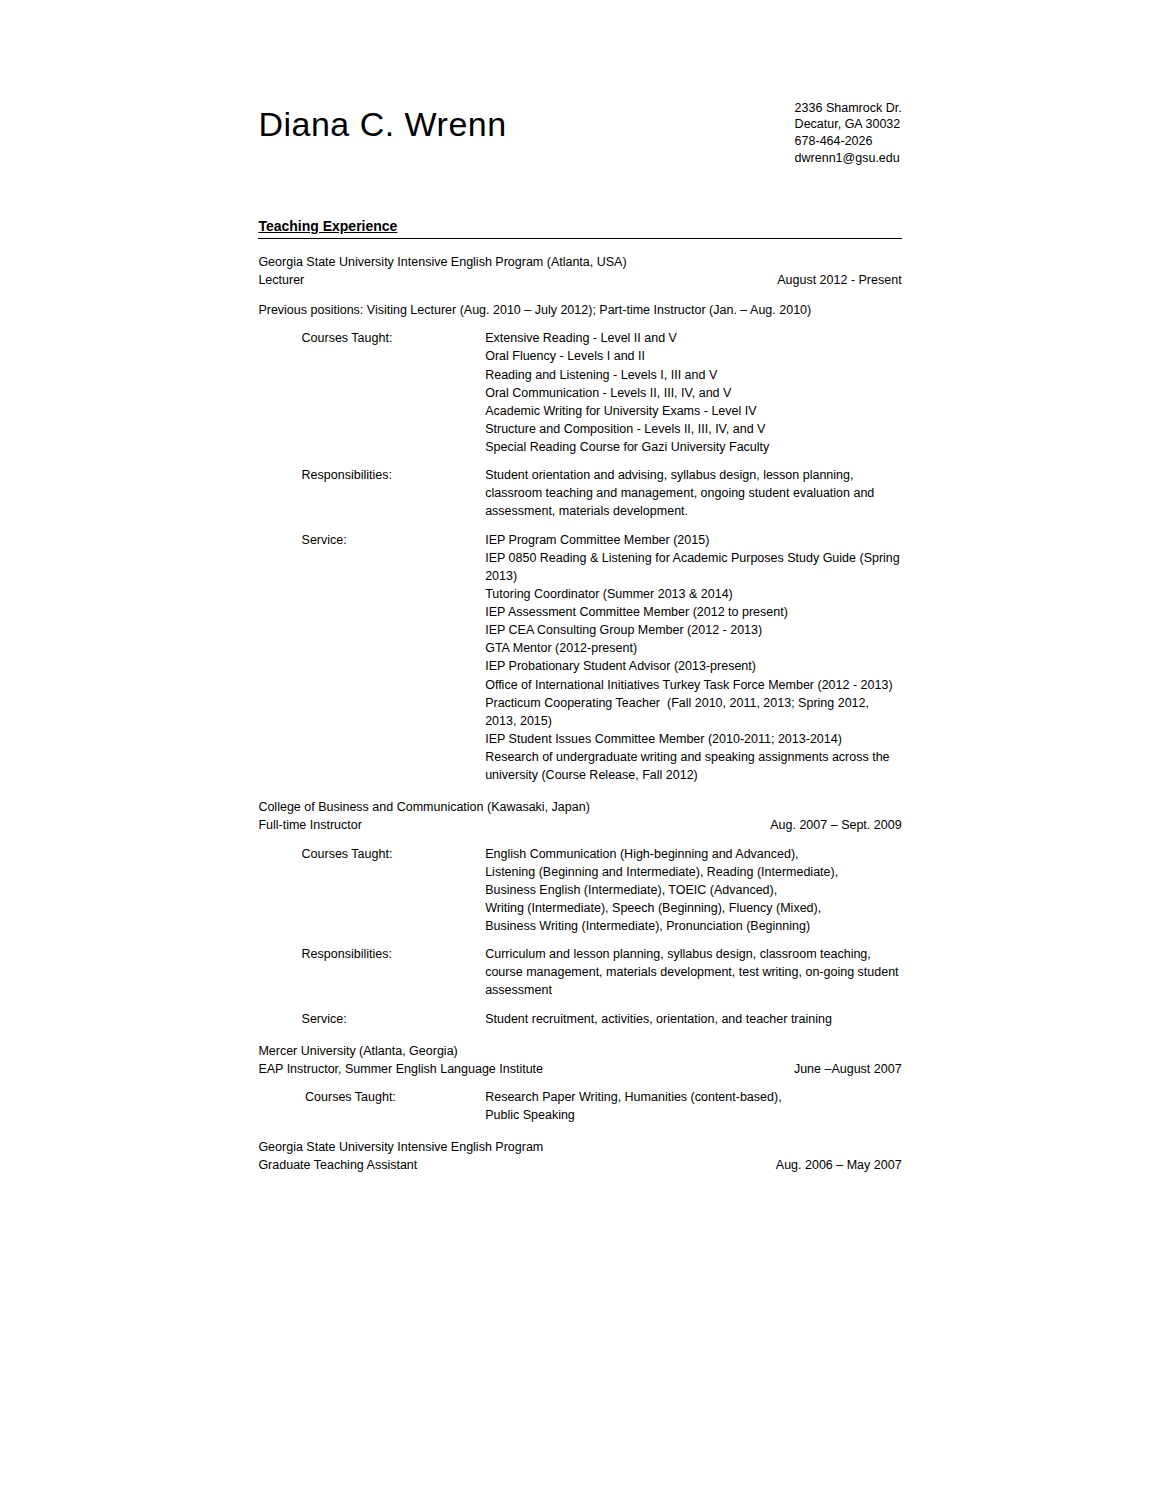2336 Shamrock Dr.
Decatur, GA 30032
678-464-2026
dwrenn1@gsu.edu
Diana C. Wrenn
Teaching Experience
Georgia State University Intensive English Program (Atlanta, USA)
Lecturer August 2012 - Present
Previous positions: Visiting Lecturer (Aug. 2010 – July 2012); Part-time Instructor (Jan. – Aug. 2010)
| Courses Taught: | Extensive Reading - Level II and V Oral Fluency - Levels I and II Reading and Listening - Levels I, III and V Oral Communication - Levels II, III, IV, and V Academic Writing for University Exams - Level IV Structure and Composition - Levels II, III, IV, and V Special Reading Course for Gazi University Faculty |
| Responsibilities: | Student orientation and advising, syllabus design, lesson planning, classroom teaching and management, ongoing student evaluation and assessment, materials development. |
| Service: | IEP Program Committee Member (2015) IEP 0850 Reading & Listening for Academic Purposes Study Guide (Spring 2013) Tutoring Coordinator (Summer 2013 & 2014) IEP Assessment Committee Member (2012 to present) IEP CEA Consulting Group Member (2012 - 2013) GTA Mentor (2012-present) IEP Probationary Student Advisor (2013-present) Office of International Initiatives Turkey Task Force Member (2012 - 2013) Practicum Cooperating Teacher (Fall 2010, 2011, 2013; Spring 2012, 2013, 2015) IEP Student Issues Committee Member (2010-2011; 2013-2014) Research of undergraduate writing and speaking assignments across the university (Course Release, Fall 2012) |
College of Business and Communication (Kawasaki, Japan)
Full-time Instructor Aug. 2007 – Sept. 2009
| Courses Taught: | English Communication (High-beginning and Advanced), Listening (Beginning and Intermediate), Reading (Intermediate), Business English (Intermediate), TOEIC (Advanced), Writing (Intermediate), Speech (Beginning), Fluency (Mixed), Business Writing (Intermediate), Pronunciation (Beginning) |
| Responsibilities: | Curriculum and lesson planning, syllabus design, classroom teaching, course management, materials development, test writing, on-going student assessment |
| Service: | Student recruitment, activities, orientation, and teacher training |
Mercer University (Atlanta, Georgia)
EAP Instructor, Summer English Language Institute June –August 2007
| Courses Taught: | Research Paper Writing, Humanities (content-based), Public Speaking |
Georgia State University Intensive English Program
Graduate Teaching Assistant Aug. 2006 – May 2007